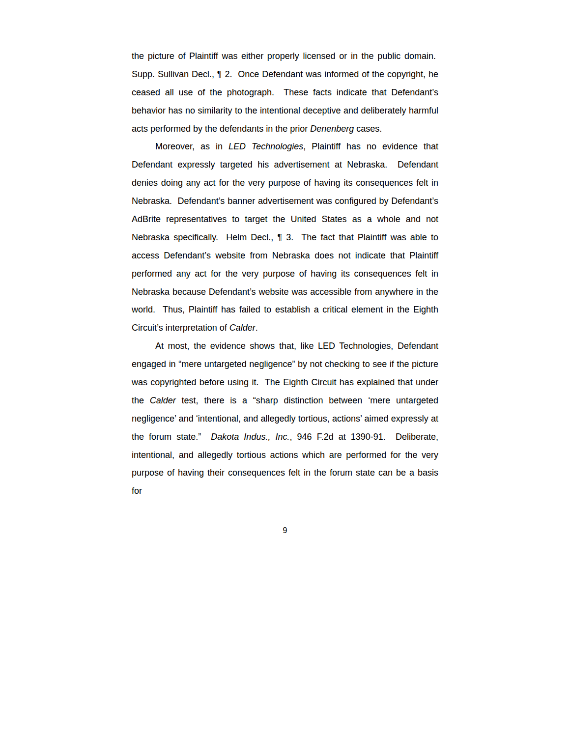the picture of Plaintiff was either properly licensed or in the public domain. Supp. Sullivan Decl., ¶ 2. Once Defendant was informed of the copyright, he ceased all use of the photograph. These facts indicate that Defendant’s behavior has no similarity to the intentional deceptive and deliberately harmful acts performed by the defendants in the prior Denenberg cases.
Moreover, as in LED Technologies, Plaintiff has no evidence that Defendant expressly targeted his advertisement at Nebraska. Defendant denies doing any act for the very purpose of having its consequences felt in Nebraska. Defendant’s banner advertisement was configured by Defendant’s AdBrite representatives to target the United States as a whole and not Nebraska specifically. Helm Decl., ¶ 3. The fact that Plaintiff was able to access Defendant’s website from Nebraska does not indicate that Plaintiff performed any act for the very purpose of having its consequences felt in Nebraska because Defendant’s website was accessible from anywhere in the world. Thus, Plaintiff has failed to establish a critical element in the Eighth Circuit’s interpretation of Calder.
At most, the evidence shows that, like LED Technologies, Defendant engaged in “mere untargeted negligence” by not checking to see if the picture was copyrighted before using it. The Eighth Circuit has explained that under the Calder test, there is a “sharp distinction between ‘mere untargeted negligence’ and ‘intentional, and allegedly tortious, actions’ aimed expressly at the forum state.” Dakota Indus., Inc., 946 F.2d at 1390-91. Deliberate, intentional, and allegedly tortious actions which are performed for the very purpose of having their consequences felt in the forum state can be a basis for
9